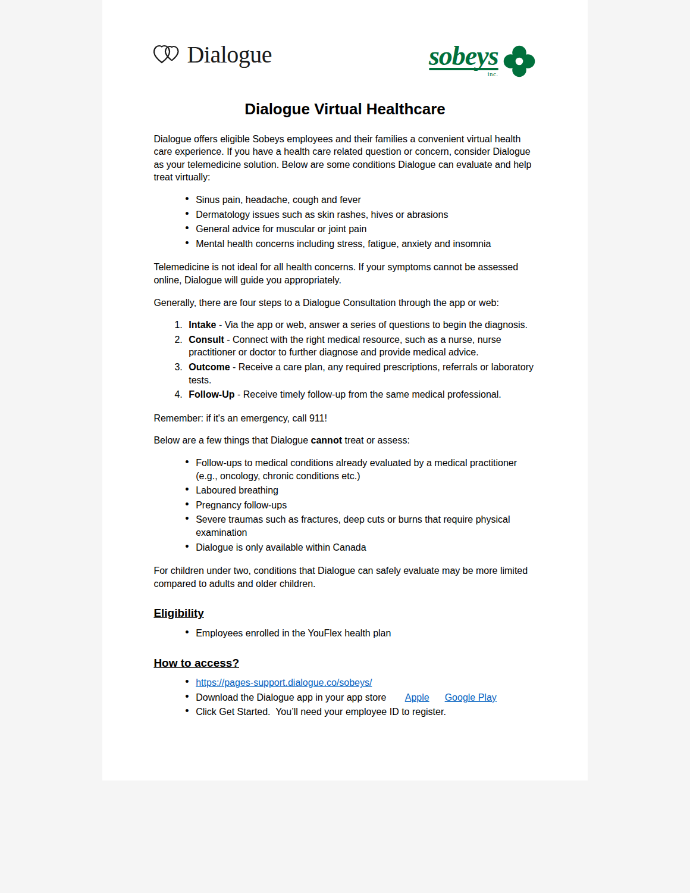Dialogue
sobeys inc.
Dialogue Virtual Healthcare
Dialogue offers eligible Sobeys employees and their families a convenient virtual health care experience. If you have a health care related question or concern, consider Dialogue as your telemedicine solution. Below are some conditions Dialogue can evaluate and help treat virtually:
Sinus pain, headache, cough and fever
Dermatology issues such as skin rashes, hives or abrasions
General advice for muscular or joint pain
Mental health concerns including stress, fatigue, anxiety and insomnia
Telemedicine is not ideal for all health concerns. If your symptoms cannot be assessed online, Dialogue will guide you appropriately.
Generally, there are four steps to a Dialogue Consultation through the app or web:
Intake - Via the app or web, answer a series of questions to begin the diagnosis.
Consult - Connect with the right medical resource, such as a nurse, nurse practitioner or doctor to further diagnose and provide medical advice.
Outcome - Receive a care plan, any required prescriptions, referrals or laboratory tests.
Follow-Up - Receive timely follow-up from the same medical professional.
Remember: if it's an emergency, call 911!
Below are a few things that Dialogue cannot treat or assess:
Follow-ups to medical conditions already evaluated by a medical practitioner (e.g., oncology, chronic conditions etc.)
Laboured breathing
Pregnancy follow-ups
Severe traumas such as fractures, deep cuts or burns that require physical examination
Dialogue is only available within Canada
For children under two, conditions that Dialogue can safely evaluate may be more limited compared to adults and older children.
Eligibility
Employees enrolled in the YouFlex health plan
How to access?
https://pages-support.dialogue.co/sobeys/
Download the Dialogue app in your app store Apple Google Play
Click Get Started. You’ll need your employee ID to register.